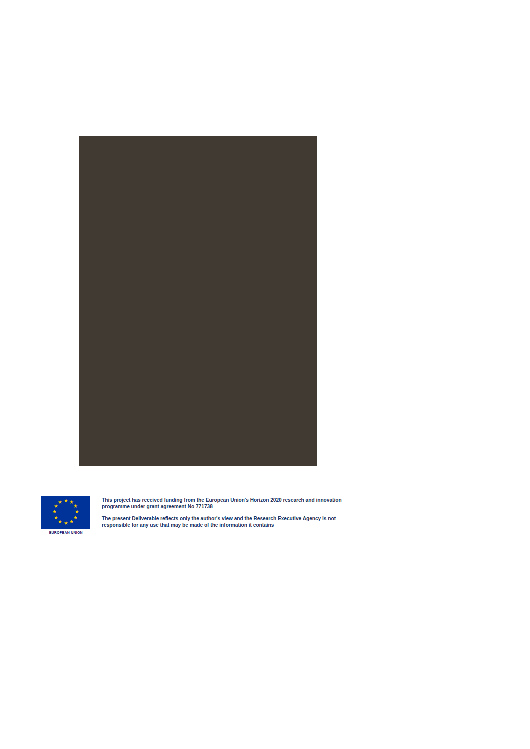EUROPEAN UNION
This project has received funding from the European Union's Horizon 2020 research and innovation programme under grant agreement No 771738
The present Deliverable reflects only the author's view and the Research Executive Agency is not responsible for any use that may be made of the information it contains